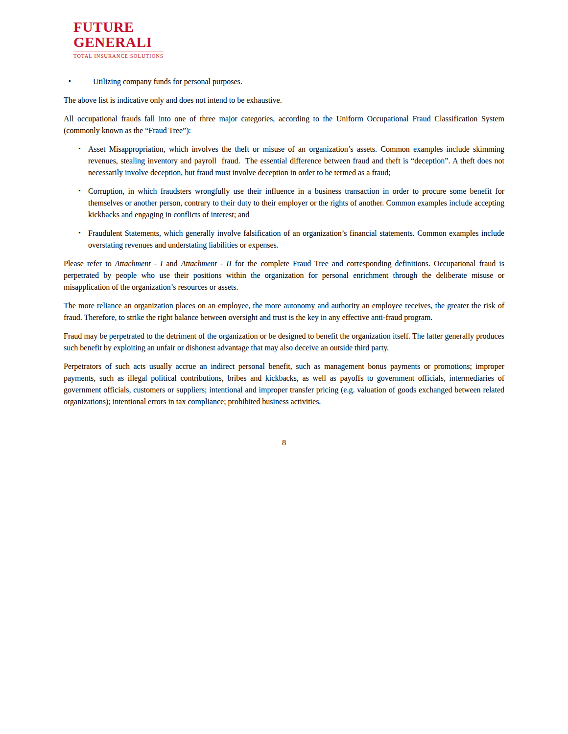FUTURE
GENERALI
TOTAL INSURANCE SOLUTIONS
Utilizing company funds for personal purposes.
The above list is indicative only and does not intend to be exhaustive.
All occupational frauds fall into one of three major categories, according to the Uniform Occupational Fraud Classification System (commonly known as the “Fraud Tree”):
Asset Misappropriation, which involves the theft or misuse of an organization’s assets. Common examples include skimming revenues, stealing inventory and payroll fraud. The essential difference between fraud and theft is “deception”. A theft does not necessarily involve deception, but fraud must involve deception in order to be termed as a fraud;
Corruption, in which fraudsters wrongfully use their influence in a business transaction in order to procure some benefit for themselves or another person, contrary to their duty to their employer or the rights of another. Common examples include accepting kickbacks and engaging in conflicts of interest; and
Fraudulent Statements, which generally involve falsification of an organization’s financial statements. Common examples include overstating revenues and understating liabilities or expenses.
Please refer to Attachment - I and Attachment - II for the complete Fraud Tree and corresponding definitions. Occupational fraud is perpetrated by people who use their positions within the organization for personal enrichment through the deliberate misuse or misapplication of the organization’s resources or assets.
The more reliance an organization places on an employee, the more autonomy and authority an employee receives, the greater the risk of fraud. Therefore, to strike the right balance between oversight and trust is the key in any effective anti-fraud program.
Fraud may be perpetrated to the detriment of the organization or be designed to benefit the organization itself. The latter generally produces such benefit by exploiting an unfair or dishonest advantage that may also deceive an outside third party.
Perpetrators of such acts usually accrue an indirect personal benefit, such as management bonus payments or promotions; improper payments, such as illegal political contributions, bribes and kickbacks, as well as payoffs to government officials, intermediaries of government officials, customers or suppliers; intentional and improper transfer pricing (e.g. valuation of goods exchanged between related organizations); intentional errors in tax compliance; prohibited business activities.
8